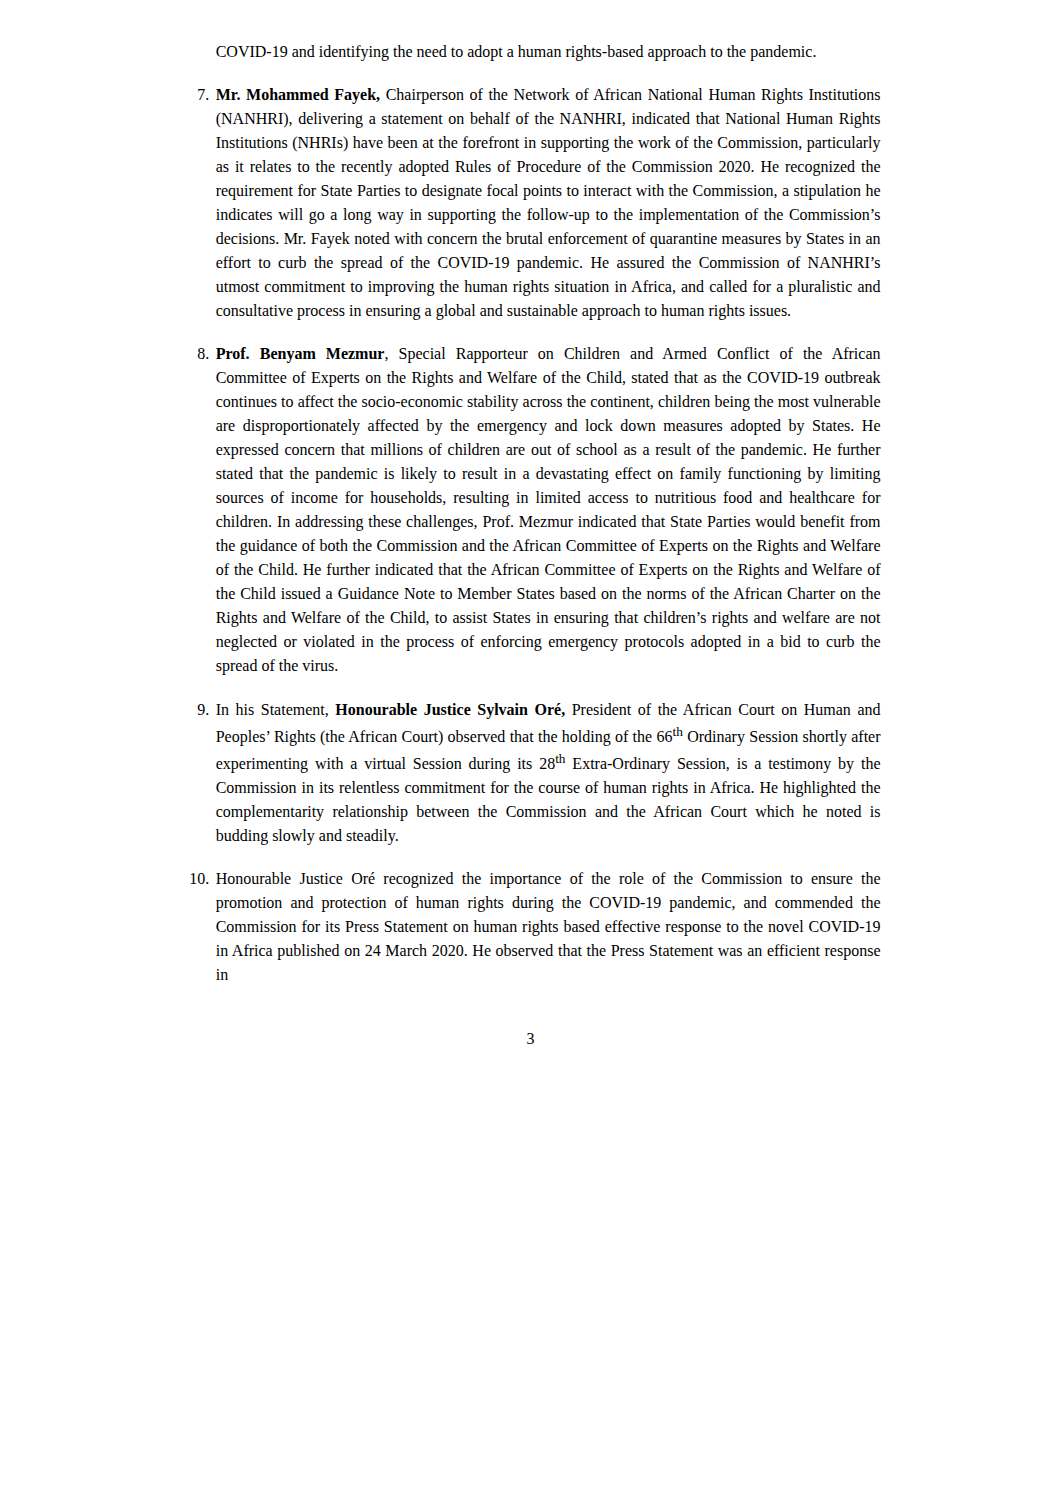COVID-19 and identifying the need to adopt a human rights-based approach to the pandemic.
7. Mr. Mohammed Fayek, Chairperson of the Network of African National Human Rights Institutions (NANHRI), delivering a statement on behalf of the NANHRI, indicated that National Human Rights Institutions (NHRIs) have been at the forefront in supporting the work of the Commission, particularly as it relates to the recently adopted Rules of Procedure of the Commission 2020. He recognized the requirement for State Parties to designate focal points to interact with the Commission, a stipulation he indicates will go a long way in supporting the follow-up to the implementation of the Commission’s decisions. Mr. Fayek noted with concern the brutal enforcement of quarantine measures by States in an effort to curb the spread of the COVID-19 pandemic. He assured the Commission of NANHRI’s utmost commitment to improving the human rights situation in Africa, and called for a pluralistic and consultative process in ensuring a global and sustainable approach to human rights issues.
8. Prof. Benyam Mezmur, Special Rapporteur on Children and Armed Conflict of the African Committee of Experts on the Rights and Welfare of the Child, stated that as the COVID-19 outbreak continues to affect the socio-economic stability across the continent, children being the most vulnerable are disproportionately affected by the emergency and lock down measures adopted by States. He expressed concern that millions of children are out of school as a result of the pandemic. He further stated that the pandemic is likely to result in a devastating effect on family functioning by limiting sources of income for households, resulting in limited access to nutritious food and healthcare for children. In addressing these challenges, Prof. Mezmur indicated that State Parties would benefit from the guidance of both the Commission and the African Committee of Experts on the Rights and Welfare of the Child. He further indicated that the African Committee of Experts on the Rights and Welfare of the Child issued a Guidance Note to Member States based on the norms of the African Charter on the Rights and Welfare of the Child, to assist States in ensuring that children’s rights and welfare are not neglected or violated in the process of enforcing emergency protocols adopted in a bid to curb the spread of the virus.
9. In his Statement, Honourable Justice Sylvain Oré, President of the African Court on Human and Peoples’ Rights (the African Court) observed that the holding of the 66th Ordinary Session shortly after experimenting with a virtual Session during its 28th Extra-Ordinary Session, is a testimony by the Commission in its relentless commitment for the course of human rights in Africa. He highlighted the complementarity relationship between the Commission and the African Court which he noted is budding slowly and steadily.
10. Honourable Justice Oré recognized the importance of the role of the Commission to ensure the promotion and protection of human rights during the COVID-19 pandemic, and commended the Commission for its Press Statement on human rights based effective response to the novel COVID-19 in Africa published on 24 March 2020. He observed that the Press Statement was an efficient response in
3